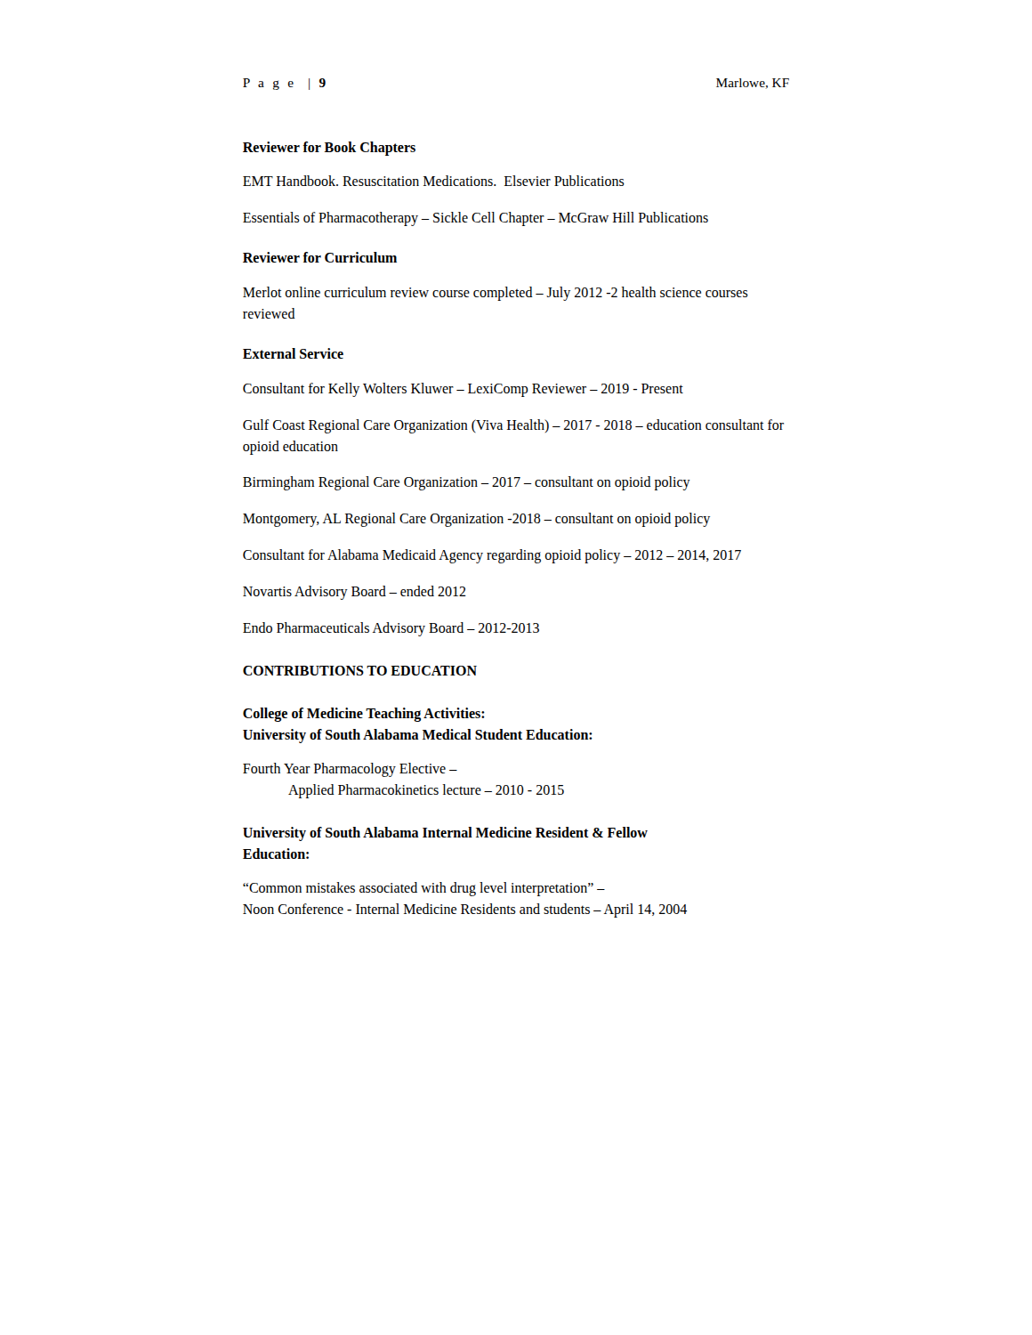P a g e | 9
Marlowe, KF
Reviewer for Book Chapters
EMT Handbook. Resuscitation Medications. Elsevier Publications
Essentials of Pharmacotherapy – Sickle Cell Chapter – McGraw Hill Publications
Reviewer for Curriculum
Merlot online curriculum review course completed – July 2012 -2 health science courses reviewed
External Service
Consultant for Kelly Wolters Kluwer – LexiComp Reviewer – 2019 - Present
Gulf Coast Regional Care Organization (Viva Health) – 2017 - 2018 – education consultant for opioid education
Birmingham Regional Care Organization – 2017 – consultant on opioid policy
Montgomery, AL Regional Care Organization -2018 – consultant on opioid policy
Consultant for Alabama Medicaid Agency regarding opioid policy – 2012 – 2014, 2017
Novartis Advisory Board – ended 2012
Endo Pharmaceuticals Advisory Board – 2012-2013
CONTRIBUTIONS TO EDUCATION
College of Medicine Teaching Activities: University of South Alabama Medical Student Education:
Fourth Year Pharmacology Elective –
Applied Pharmacokinetics lecture – 2010 - 2015
University of South Alabama Internal Medicine Resident & Fellow Education:
“Common mistakes associated with drug level interpretation” –
Noon Conference - Internal Medicine Residents and students – April 14, 2004